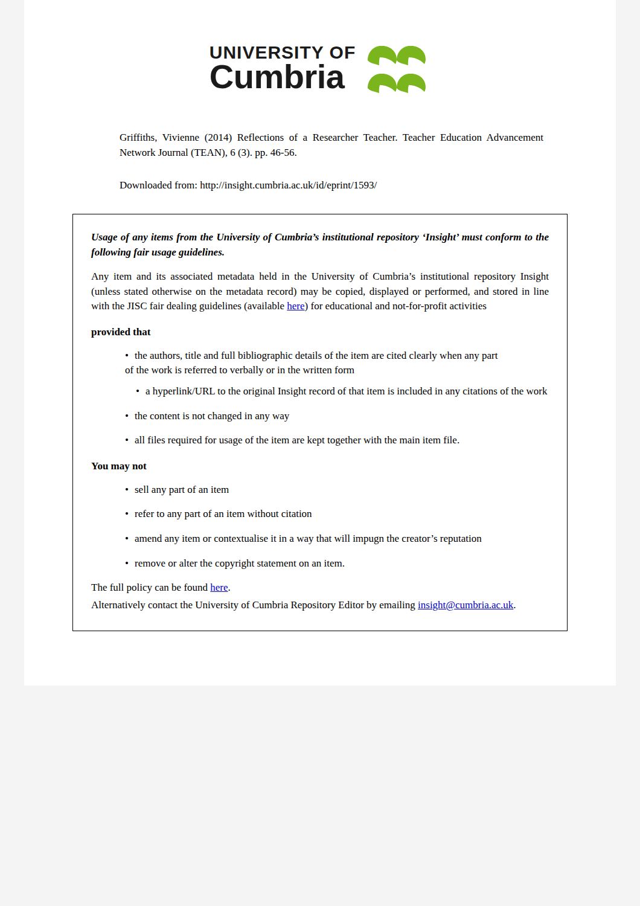UNIVERSITY OF Cumbria
Griffiths, Vivienne (2014) Reflections of a Researcher Teacher. Teacher Education Advancement Network Journal (TEAN), 6 (3). pp. 46-56.
Downloaded from: http://insight.cumbria.ac.uk/id/eprint/1593/
Usage of any items from the University of Cumbria’s institutional repository ‘Insight’ must conform to the following fair usage guidelines.
Any item and its associated metadata held in the University of Cumbria’s institutional repository Insight (unless stated otherwise on the metadata record) may be copied, displayed or performed, and stored in line with the JISC fair dealing guidelines (available here) for educational and not-for-profit activities
provided that
the authors, title and full bibliographic details of the item are cited clearly when any part
of the work is referred to verbally or in the written form
a hyperlink/URL to the original Insight record of that item is included in any citations of the work
the content is not changed in any way
all files required for usage of the item are kept together with the main item file.
You may not
sell any part of an item
refer to any part of an item without citation
amend any item or contextualise it in a way that will impugn the creator’s reputation
remove or alter the copyright statement on an item.
The full policy can be found here.
Alternatively contact the University of Cumbria Repository Editor by emailing insight@cumbria.ac.uk.